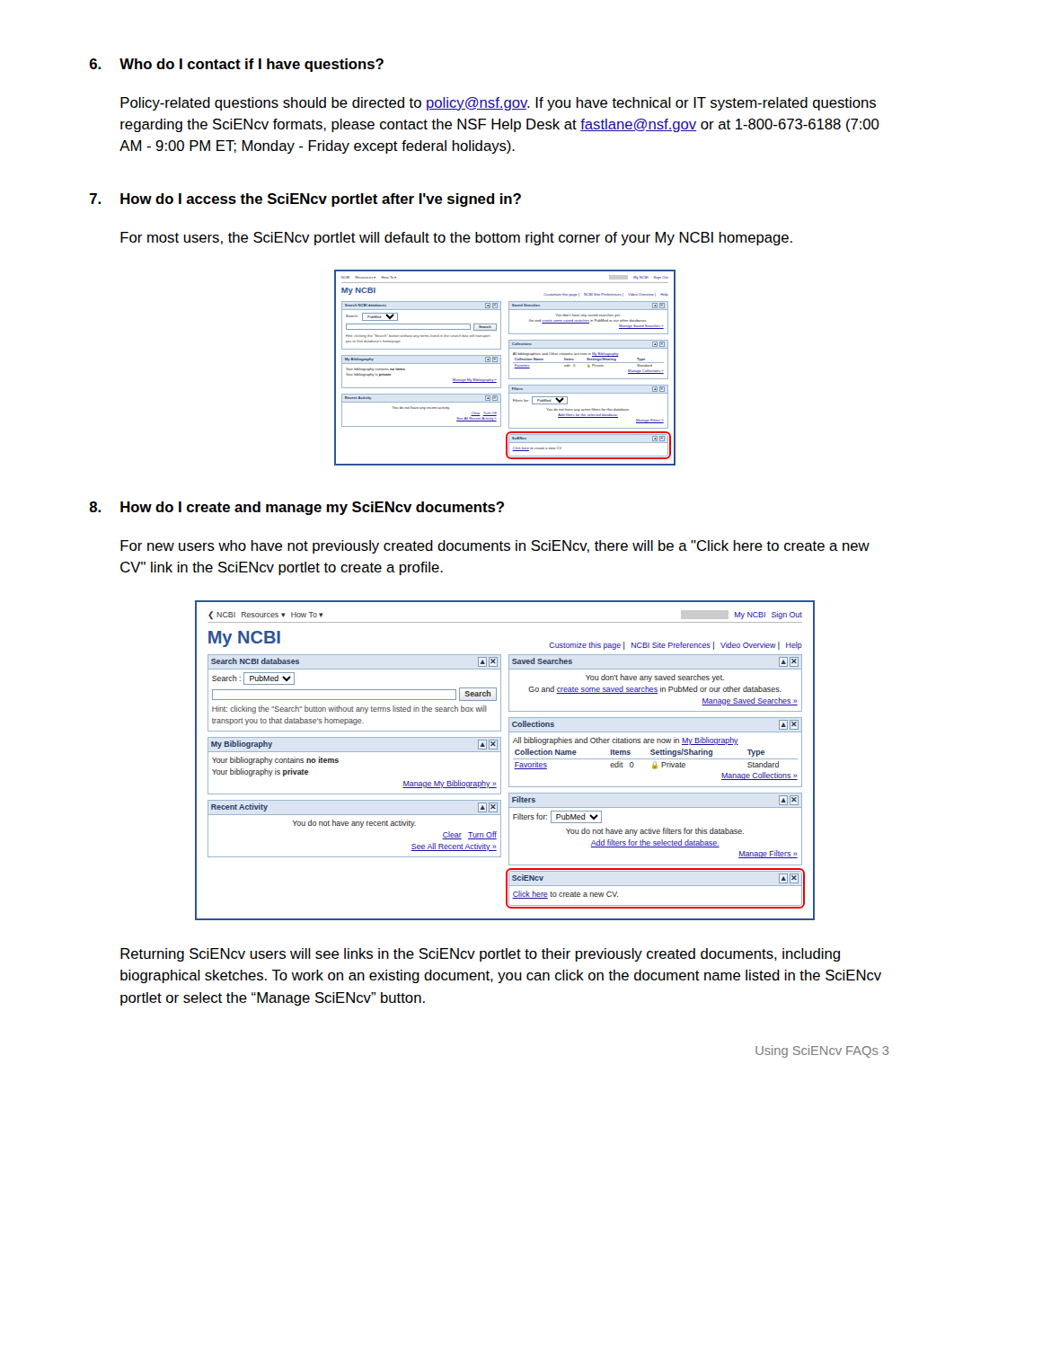Who do I contact if I have questions?
Policy-related questions should be directed to policy@nsf.gov. If you have technical or IT system-related questions regarding the SciENcv formats, please contact the NSF Help Desk at fastlane@nsf.gov or at 1-800-673-6188 (7:00 AM - 9:00 PM ET; Monday - Friday except federal holidays).
How do I access the SciENcv portlet after I've signed in?
For most users, the SciENcv portlet will default to the bottom right corner of your My NCBI homepage.
NCBI Resources ▾How To ▾
xxxxxxxxxx My NCBI Sign Out
My NCBI
Customize this page | NCBI Site Preferences | Video Overview | Help
Search NCBI databases▲✕
Search : PubMed
Search
Hint: clicking the "Search" button without any terms listed in the search box will transport you to that database's homepage.
My Bibliography▲✕
Your bibliography contains no items
Your bibliography is private
Manage My Bibliography »
Recent Activity▲✕
You do not have any recent activity.
Clear Turn Off
See All Recent Activity »
Saved Searches▲✕
You don't have any saved searches yet.
Go and create some saved searches in PubMed or our other databases.
Manage Saved Searches »
Collections▲✕
All bibliographies and Other citations are now in My Bibliography
| Collection Name | Items | Settings/Sharing | Type |
| --- | --- | --- | --- |
| Favorites | edit 0 | 🔒 Private | Standard |
Manage Collections »
Filters▲✕
Filters for: PubMed
You do not have any active filters for this database.
Add filters for the selected database.
Manage Filters »
SciENcv▲✕
Click here to create a new CV
How do I create and manage my SciENcv documents?
For new users who have not previously created documents in SciENcv, there will be a "Click here to create a new CV" link in the SciENcv portlet to create a profile.
❮ NCBI Resources ▾How To ▾
xxxxxxxxxxxx My NCBI Sign Out
My NCBI
Customize this page | NCBI Site Preferences | Video Overview | Help
Search NCBI databases▲✕
Search : PubMed
Search
Hint: clicking the "Search" button without any terms listed in the search box will transport you to that database's homepage.
My Bibliography▲✕
Your bibliography contains no items
Your bibliography is private
Manage My Bibliography »
Recent Activity▲✕
You do not have any recent activity.
Clear Turn Off
See All Recent Activity »
Saved Searches▲✕
You don't have any saved searches yet.
Go and create some saved searches in PubMed or our other databases.
Manage Saved Searches »
Collections▲✕
All bibliographies and Other citations are now in My Bibliography
| Collection Name | Items | Settings/Sharing | Type |
| --- | --- | --- | --- |
| Favorites | edit 0 | 🔒 Private | Standard |
Manage Collections »
Filters▲✕
Filters for: PubMed
You do not have any active filters for this database.
Add filters for the selected database.
Manage Filters »
SciENcv▲✕
Click here to create a new CV.
Returning SciENcv users will see links in the SciENcv portlet to their previously created documents, including biographical sketches. To work on an existing document, you can click on the document name listed in the SciENcv portlet or select the “Manage SciENcv” button.
Using SciENcv FAQs 3